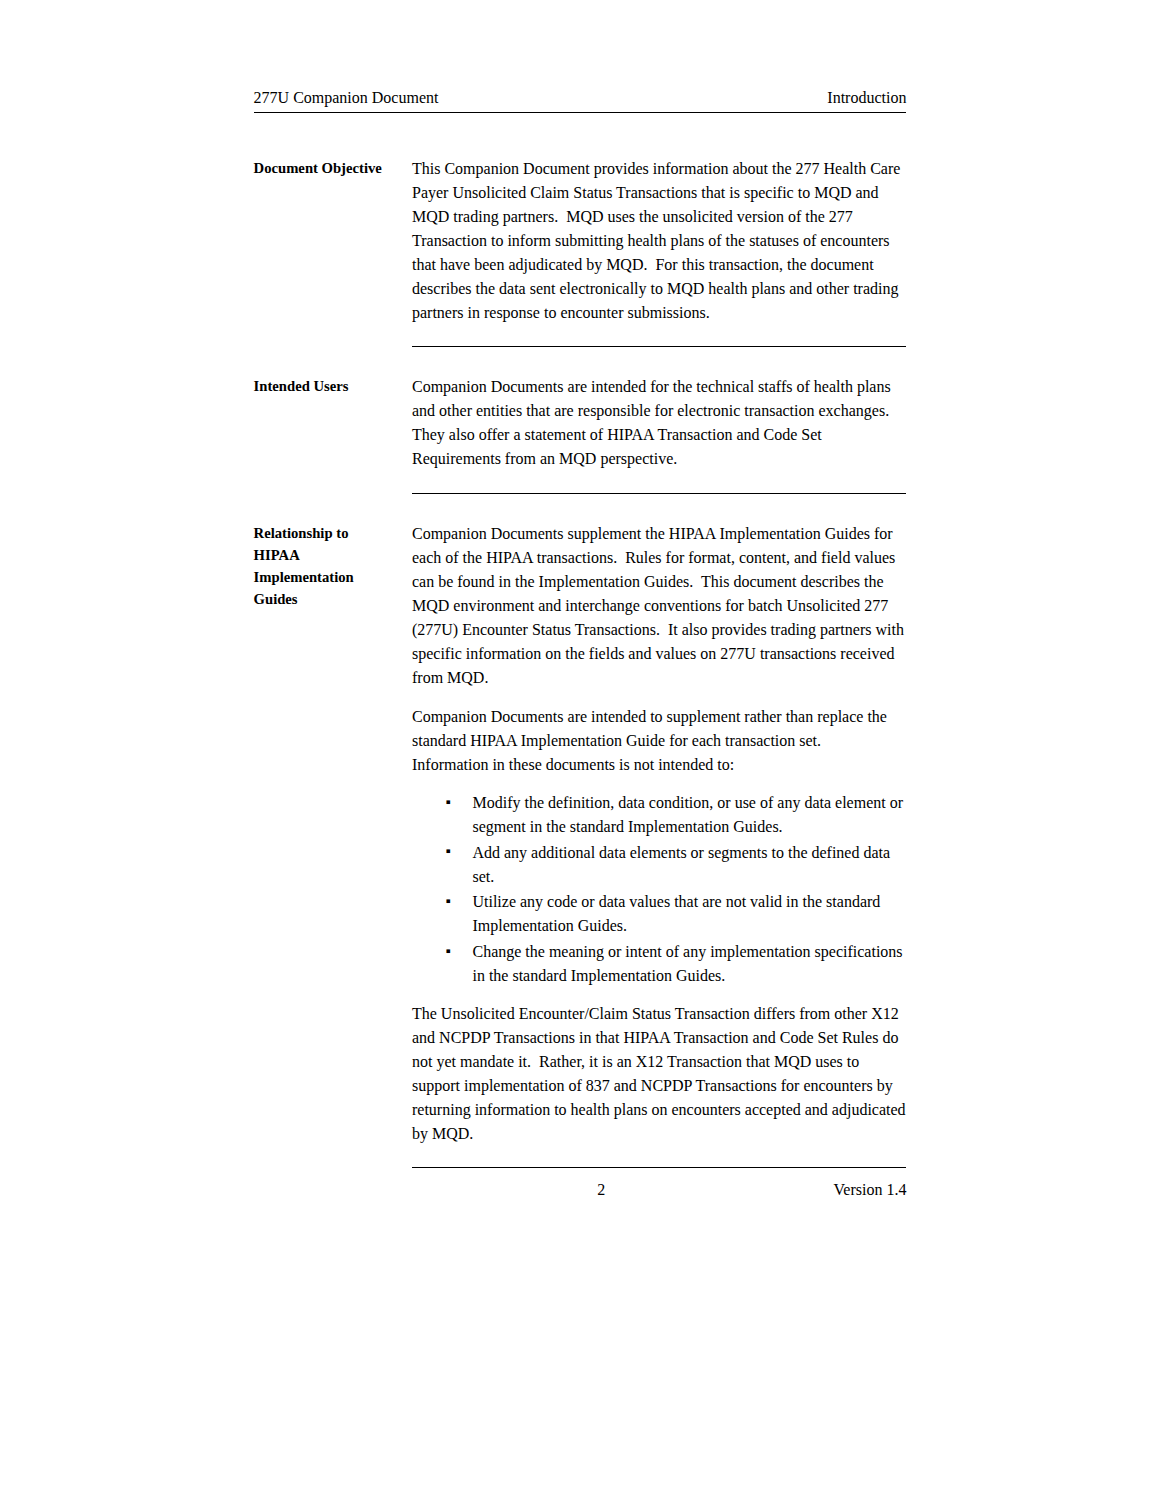277U Companion Document
Introduction
Document Objective
This Companion Document provides information about the 277 Health Care Payer Unsolicited Claim Status Transactions that is specific to MQD and MQD trading partners. MQD uses the unsolicited version of the 277 Transaction to inform submitting health plans of the statuses of encounters that have been adjudicated by MQD. For this transaction, the document describes the data sent electronically to MQD health plans and other trading partners in response to encounter submissions.
Intended Users
Companion Documents are intended for the technical staffs of health plans and other entities that are responsible for electronic transaction exchanges. They also offer a statement of HIPAA Transaction and Code Set Requirements from an MQD perspective.
Relationship to HIPAA Implementation Guides
Companion Documents supplement the HIPAA Implementation Guides for each of the HIPAA transactions. Rules for format, content, and field values can be found in the Implementation Guides. This document describes the MQD environment and interchange conventions for batch Unsolicited 277 (277U) Encounter Status Transactions. It also provides trading partners with specific information on the fields and values on 277U transactions received from MQD.
Companion Documents are intended to supplement rather than replace the standard HIPAA Implementation Guide for each transaction set.
Information in these documents is not intended to:
Modify the definition, data condition, or use of any data element or segment in the standard Implementation Guides.
Add any additional data elements or segments to the defined data set.
Utilize any code or data values that are not valid in the standard Implementation Guides.
Change the meaning or intent of any implementation specifications in the standard Implementation Guides.
The Unsolicited Encounter/Claim Status Transaction differs from other X12 and NCPDP Transactions in that HIPAA Transaction and Code Set Rules do not yet mandate it. Rather, it is an X12 Transaction that MQD uses to support implementation of 837 and NCPDP Transactions for encounters by returning information to health plans on encounters accepted and adjudicated by MQD.
2
Version 1.4